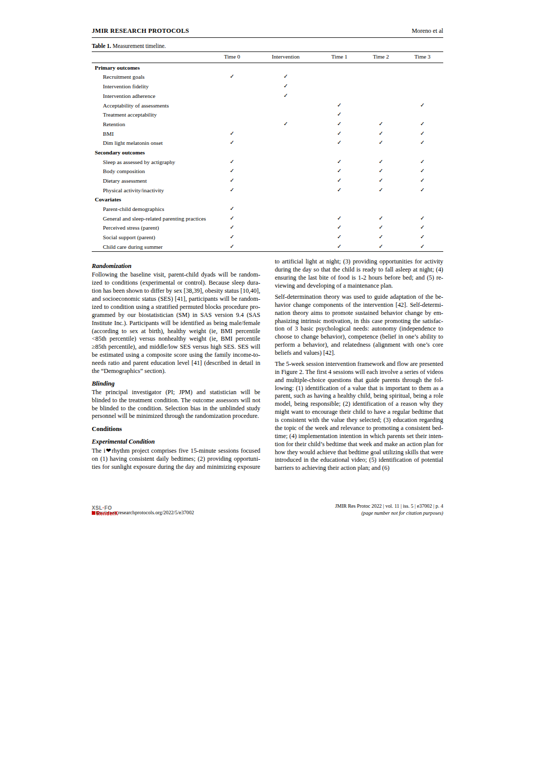JMIR RESEARCH PROTOCOLS
Moreno et al
Table 1. Measurement timeline.
| | Time 0 | Intervention | Time 1 | Time 2 | Time 3 |
| --- | --- | --- | --- | --- | --- |
| Primary outcomes | | | | | |
| Recruitment goals | ✓ | ✓ | | | |
| Intervention fidelity | | ✓ | | | |
| Intervention adherence | | ✓ | | | |
| Acceptability of assessments | | | ✓ | | ✓ |
| Treatment acceptability | | | ✓ | | |
| Retention | | ✓ | ✓ | ✓ | ✓ |
| BMI | ✓ | | ✓ | ✓ | ✓ |
| Dim light melatonin onset | ✓ | | ✓ | ✓ | ✓ |
| Secondary outcomes | | | | | |
| Sleep as assessed by actigraphy | ✓ | | ✓ | ✓ | ✓ |
| Body composition | ✓ | | ✓ | ✓ | ✓ |
| Dietary assessment | ✓ | | ✓ | ✓ | ✓ |
| Physical activity/inactivity | ✓ | | ✓ | ✓ | ✓ |
| Covariates | | | | | |
| Parent-child demographics | ✓ | | | | |
| General and sleep-related parenting practices | ✓ | | ✓ | ✓ | ✓ |
| Perceived stress (parent) | ✓ | | ✓ | ✓ | ✓ |
| Social support (parent) | ✓ | | ✓ | ✓ | ✓ |
| Child care during summer | ✓ | | ✓ | ✓ | ✓ |
Randomization
Following the baseline visit, parent-child dyads will be randomized to conditions (experimental or control). Because sleep duration has been shown to differ by sex [38,39], obesity status [10,40], and socioeconomic status (SES) [41], participants will be randomized to condition using a stratified permuted blocks procedure programmed by our biostatistician (SM) in SAS version 9.4 (SAS Institute Inc.). Participants will be identified as being male/female (according to sex at birth), healthy weight (ie, BMI percentile <85th percentile) versus nonhealthy weight (ie, BMI percentile ≥85th percentile), and middle/low SES versus high SES. SES will be estimated using a composite score using the family income-to-needs ratio and parent education level [41] (described in detail in the “Demographics” section).
Blinding
The principal investigator (PI; JPM) and statistician will be blinded to the treatment condition. The outcome assessors will not be blinded to the condition. Selection bias in the unblinded study personnel will be minimized through the randomization procedure.
Conditions
Experimental Condition
The i❤rhythm project comprises five 15-minute sessions focused on (1) having consistent daily bedtimes; (2) providing opportunities for sunlight exposure during the day and minimizing exposure to artificial light at night; (3) providing opportunities for activity during the day so that the child is ready to fall asleep at night; (4) ensuring the last bite of food is 1-2 hours before bed; and (5) reviewing and developing of a maintenance plan.
Self-determination theory was used to guide adaptation of the behavior change components of the intervention [42]. Self-determination theory aims to promote sustained behavior change by emphasizing intrinsic motivation, in this case promoting the satisfaction of 3 basic psychological needs: autonomy (independence to choose to change behavior), competence (belief in one’s ability to perform a behavior), and relatedness (alignment with one’s core beliefs and values) [42].
The 5-week session intervention framework and flow are presented in Figure 2. The first 4 sessions will each involve a series of videos and multiple-choice questions that guide parents through the following: (1) identification of a value that is important to them as a parent, such as having a healthy child, being spiritual, being a role model, being responsible; (2) identification of a reason why they might want to encourage their child to have a regular bedtime that is consistent with the value they selected; (3) education regarding the topic of the week and relevance to promoting a consistent bedtime; (4) implementation intention in which parents set their intention for their child’s bedtime that week and make an action plan for how they would achieve that bedtime goal utilizing skills that were introduced in the educational video; (5) identification of potential barriers to achieving their action plan; and (6)
https://www.researchprotocols.org/2022/5/e37002
JMIR Res Protoc 2022 | vol. 11 | iss. 5 | e37002 | p. 4
(page number not for citation purposes)
XSL·FO
RenderX